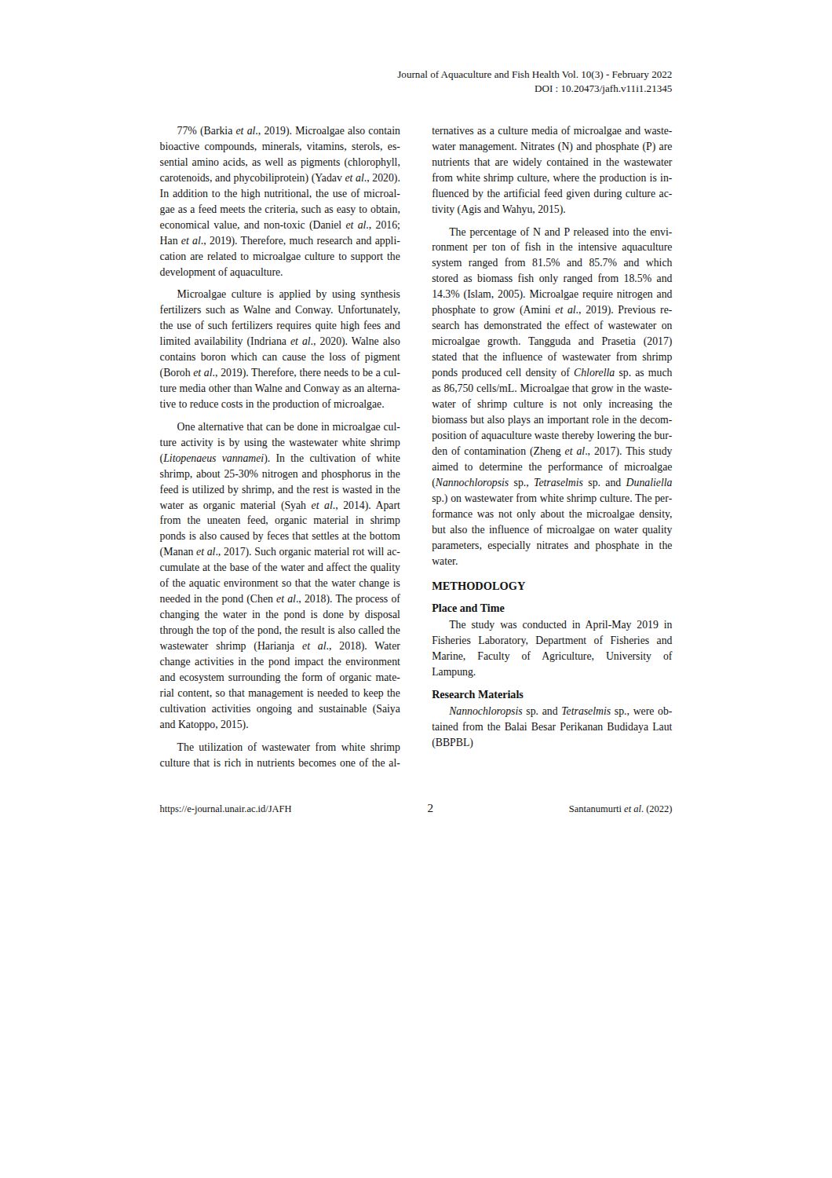Journal of Aquaculture and Fish Health Vol. 10(3) - February 2022
DOI : 10.20473/jafh.v11i1.21345
77% (Barkia et al., 2019). Microalgae also contain bioactive compounds, minerals, vitamins, sterols, essential amino acids, as well as pigments (chlorophyll, carotenoids, and phycobiliprotein) (Yadav et al., 2020). In addition to the high nutritional, the use of microalgae as a feed meets the criteria, such as easy to obtain, economical value, and non-toxic (Daniel et al., 2016; Han et al., 2019). Therefore, much research and application are related to microalgae culture to support the development of aquaculture.
Microalgae culture is applied by using synthesis fertilizers such as Walne and Conway. Unfortunately, the use of such fertilizers requires quite high fees and limited availability (Indriana et al., 2020). Walne also contains boron which can cause the loss of pigment (Boroh et al., 2019). Therefore, there needs to be a culture media other than Walne and Conway as an alternative to reduce costs in the production of microalgae.
One alternative that can be done in microalgae culture activity is by using the wastewater white shrimp (Litopenaeus vannamei). In the cultivation of white shrimp, about 25-30% nitrogen and phosphorus in the feed is utilized by shrimp, and the rest is wasted in the water as organic material (Syah et al., 2014). Apart from the uneaten feed, organic material in shrimp ponds is also caused by feces that settles at the bottom (Manan et al., 2017). Such organic material rot will accumulate at the base of the water and affect the quality of the aquatic environment so that the water change is needed in the pond (Chen et al., 2018). The process of changing the water in the pond is done by disposal through the top of the pond, the result is also called the wastewater shrimp (Harianja et al., 2018). Water change activities in the pond impact the environment and ecosystem surrounding the form of organic material content, so that management is needed to keep the cultivation activities ongoing and sustainable (Saiya and Katoppo, 2015).
The utilization of wastewater from white shrimp culture that is rich in nutrients becomes one of the alternatives as a culture media of microalgae and wastewater management. Nitrates (N) and phosphate (P) are nutrients that are widely contained in the wastewater from white shrimp culture, where the production is influenced by the artificial feed given during culture activity (Agis and Wahyu, 2015).
The percentage of N and P released into the environment per ton of fish in the intensive aquaculture system ranged from 81.5% and 85.7% and which stored as biomass fish only ranged from 18.5% and 14.3% (Islam, 2005). Microalgae require nitrogen and phosphate to grow (Amini et al., 2019). Previous research has demonstrated the effect of wastewater on microalgae growth. Tangguda and Prasetia (2017) stated that the influence of wastewater from shrimp ponds produced cell density of Chlorella sp. as much as 86,750 cells/mL. Microalgae that grow in the wastewater of shrimp culture is not only increasing the biomass but also plays an important role in the decomposition of aquaculture waste thereby lowering the burden of contamination (Zheng et al., 2017). This study aimed to determine the performance of microalgae (Nannochloropsis sp., Tetraselmis sp. and Dunaliella sp.) on wastewater from white shrimp culture. The performance was not only about the microalgae density, but also the influence of microalgae on water quality parameters, especially nitrates and phosphate in the water.
METHODOLOGY
Place and Time
The study was conducted in April-May 2019 in Fisheries Laboratory, Department of Fisheries and Marine, Faculty of Agriculture, University of Lampung.
Research Materials
Nannochloropsis sp. and Tetraselmis sp., were obtained from the Balai Besar Perikanan Budidaya Laut (BBPBL)
https://e-journal.unair.ac.id/JAFH 2 Santanumurti et al. (2022)